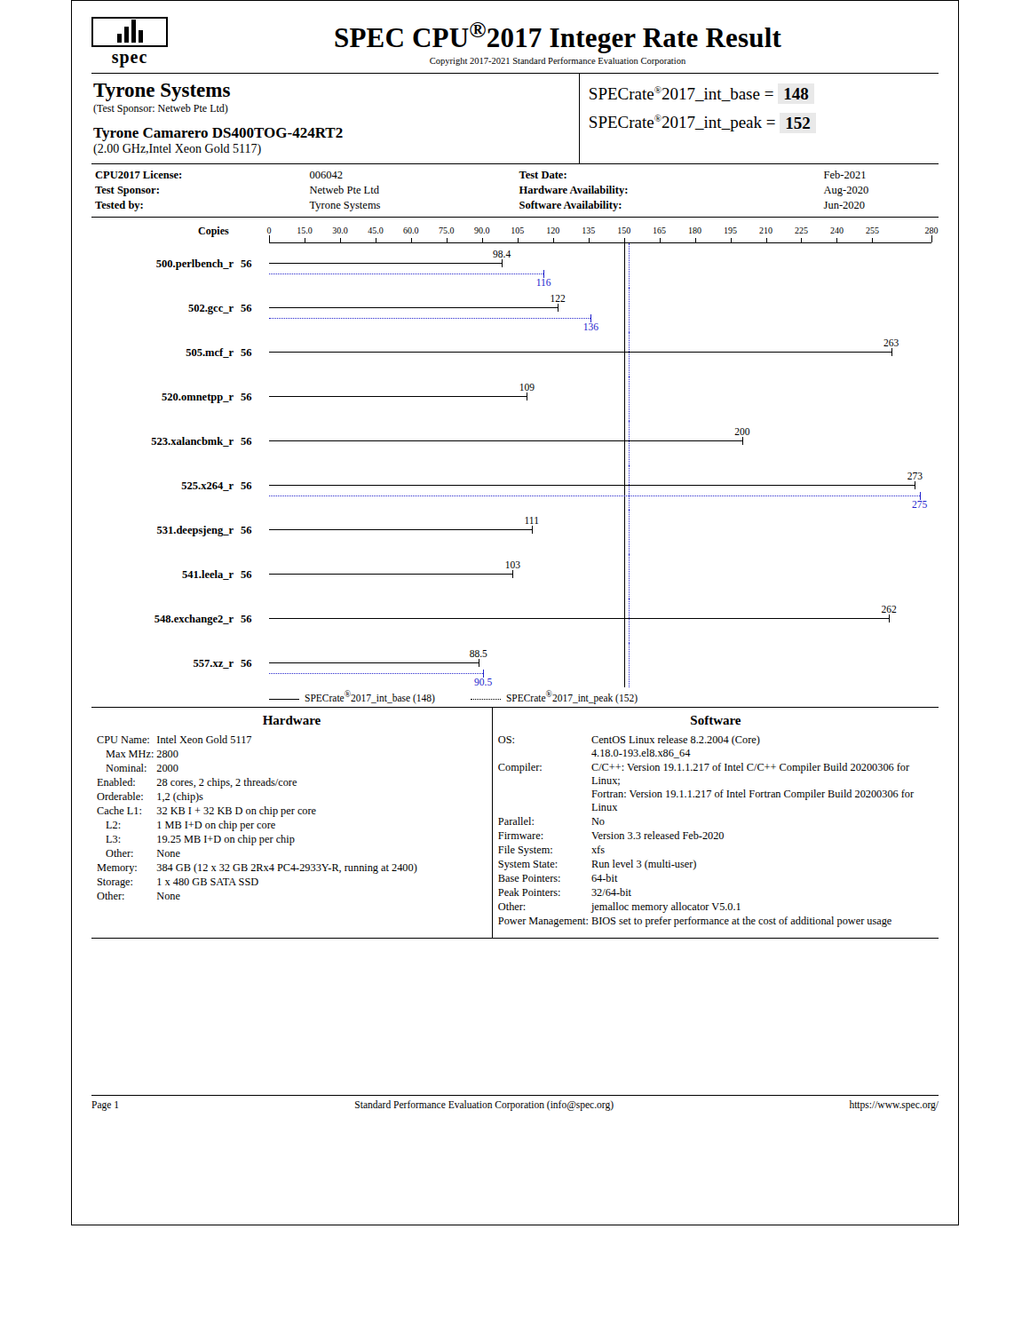spec
SPEC CPU®2017 Integer Rate Result
Copyright 2017-2021 Standard Performance Evaluation Corporation
Tyrone Systems
(Test Sponsor: Netweb Pte Ltd)
Tyrone Camarero DS400TOG-424RT2
(2.00 GHz,Intel Xeon Gold 5117)
SPECrate®2017_int_base = 148
SPECrate®2017_int_peak = 152
| CPU2017 License: | 006042 | Test Date: | Feb-2021 |
| Test Sponsor: | Netweb Pte Ltd | Hardware Availability: | Aug-2020 |
| Tested by: | Tyrone Systems | Software Availability: | Jun-2020 |
Copies
0 15.0 30.0 45.0 60.0 75.0 90.0 105 120 135 150 165 180 195 210 225 240 255 280
500.perlbench_r
56
98.4 116
502.gcc_r
56
122 136
505.mcf_r
56
263
520.omnetpp_r
56
109
523.xalancbmk_r
56
200
525.x264_r
56
273 275
531.deepsjeng_r
56
111
541.leela_r
56
103
548.exchange2_r
56
262
557.xz_r
56
88.5 90.5
SPECrate®2017_int_base (148) SPECrate®2017_int_peak (152)
Hardware
| CPU Name: | Intel Xeon Gold 5117 |
| Max MHz: | 2800 |
| Nominal: | 2000 |
| Enabled: | 28 cores, 2 chips, 2 threads/core |
| Orderable: | 1,2 (chip)s |
| Cache L1: | 32 KB I + 32 KB D on chip per core |
| L2: | 1 MB I+D on chip per core |
| L3: | 19.25 MB I+D on chip per chip |
| Other: | None |
| Memory: | 384 GB (12 x 32 GB 2Rx4 PC4-2933Y-R, running at 2400) |
| Storage: | 1 x 480 GB SATA SSD |
| Other: | None |
Software
| OS: | CentOS Linux release 8.2.2004 (Core) 4.18.0-193.el8.x86_64 |
| Compiler: | C/C++: Version 19.1.1.217 of Intel C/C++ Compiler Build 20200306 for Linux; Fortran: Version 19.1.1.217 of Intel Fortran Compiler Build 20200306 for Linux |
| Parallel: | No |
| Firmware: | Version 3.3 released Feb-2020 |
| File System: | xfs |
| System State: | Run level 3 (multi-user) |
| Base Pointers: | 64-bit |
| Peak Pointers: | 32/64-bit |
| Other: | jemalloc memory allocator V5.0.1 |
| Power Management: | BIOS set to prefer performance at the cost of additional power usage |
Page 1
Standard Performance Evaluation Corporation (info@spec.org)
https://www.spec.org/